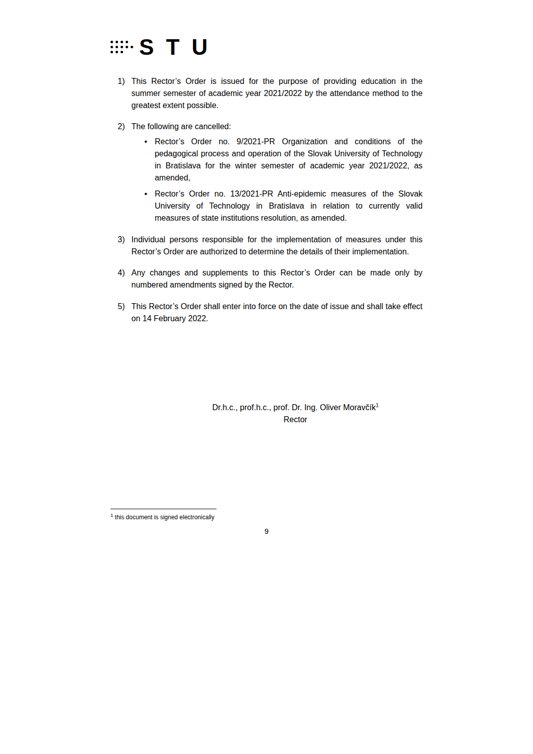S T U
This Rector’s Order is issued for the purpose of providing education in the summer semester of academic year 2021/2022 by the attendance method to the greatest extent possible.
The following are cancelled:
Rector’s Order no. 9/2021-PR Organization and conditions of the pedagogical process and operation of the Slovak University of Technology in Bratislava for the winter semester of academic year 2021/2022, as amended,
Rector’s Order no. 13/2021-PR Anti-epidemic measures of the Slovak University of Technology in Bratislava in relation to currently valid measures of state institutions resolution, as amended.
Individual persons responsible for the implementation of measures under this Rector’s Order are authorized to determine the details of their implementation.
Any changes and supplements to this Rector’s Order can be made only by numbered amendments signed by the Rector.
This Rector’s Order shall enter into force on the date of issue and shall take effect on 14 February 2022.
Dr.h.c., prof.h.c., prof. Dr. Ing. Oliver Moravčík1
Rector
1 this document is signed electronically
9